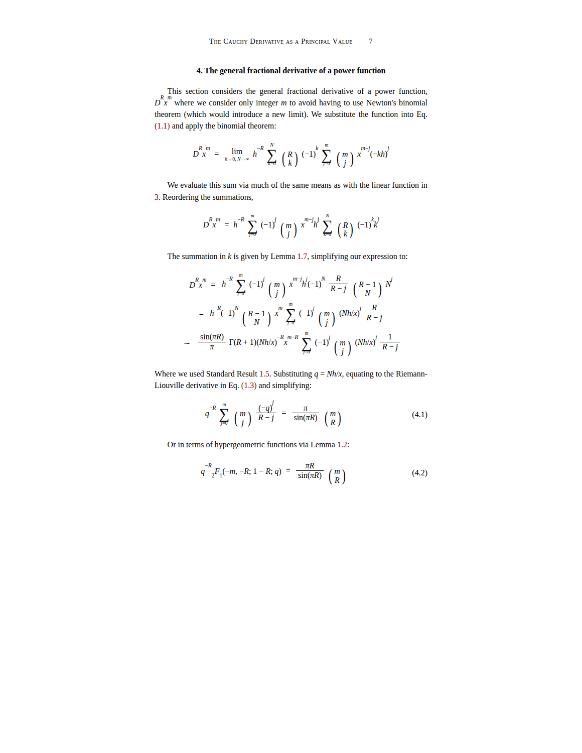The Cauchy Derivative as a Principal Value 7
4. The general fractional derivative of a power function
This section considers the general fractional derivative of a power function, DRxm where we consider only integer m to avoid having to use Newton's binomial theorem (which would introduce a new limit). We substitute the function into Eq. (1.1) and apply the binomial theorem:
DRxm = lim h→0, N→∞ h−R N∑k=0 (Rk) (−1)k m∑j=0 (mj) xm−j(−kh)j
We evaluate this sum via much of the same means as with the linear function in 3. Reordering the summations,
DRxm = h−R m∑j=0 (−1)j (mj) xm−jhj N∑k=0 (Rk) (−1)kkj
The summation in k is given by Lemma 1.7, simplifying our expression to:
DRxm = h−R m∑j=0 (−1)j (mj) xm−jhj(−1)N RR − j (R − 1 N) Nj
= h−R(−1)N (R − 1 N) xm m∑j=0 (−1)j (mj) (Nh/x)j RR − j
∼ sin(πR) π Γ(R + 1)(Nh/x)−Rxm−R m∑j=0 (−1)j (mj) (Nh/x)j 1 R − j
Where we used Standard Result 1.5. Substituting q = Nh/x, equating to the Riemann-Liouville derivative in Eq. (1.3) and simplifying:
q−R m∑j=0 (mj) (−q)j R − j = πsin(πR) (mR)
(4.1)
Or in terms of hypergeometric functions via Lemma 1.2:
q−R2F1(−m, −R; 1 − R; q) = πR sin(πR) (mR)
(4.2)